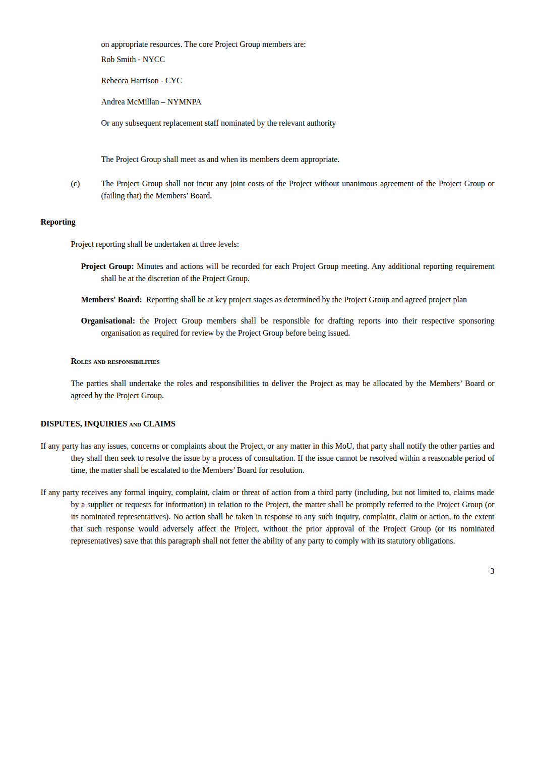on appropriate resources. The core Project Group members are:
Rob Smith - NYCC
Rebecca Harrison - CYC
Andrea McMillan – NYMNPA
Or any subsequent replacement staff nominated by the relevant authority
The Project Group shall meet as and when its members deem appropriate.
(c)
The Project Group shall not incur any joint costs of the Project without unanimous agreement of the Project Group or (failing that) the Members’ Board.
Reporting
Project reporting shall be undertaken at three levels:
Project Group: Minutes and actions will be recorded for each Project Group meeting. Any additional reporting requirement shall be at the discretion of the Project Group.
Members' Board: Reporting shall be at key project stages as determined by the Project Group and agreed project plan
Organisational: the Project Group members shall be responsible for drafting reports into their respective sponsoring organisation as required for review by the Project Group before being issued.
Roles and responsibilities
The parties shall undertake the roles and responsibilities to deliver the Project as may be allocated by the Members’ Board or agreed by the Project Group.
DISPUTES, INQUIRIES and CLAIMS
If any party has any issues, concerns or complaints about the Project, or any matter in this MoU, that party shall notify the other parties and they shall then seek to resolve the issue by a process of consultation. If the issue cannot be resolved within a reasonable period of time, the matter shall be escalated to the Members’ Board for resolution.
If any party receives any formal inquiry, complaint, claim or threat of action from a third party (including, but not limited to, claims made by a supplier or requests for information) in relation to the Project, the matter shall be promptly referred to the Project Group (or its nominated representatives). No action shall be taken in response to any such inquiry, complaint, claim or action, to the extent that such response would adversely affect the Project, without the prior approval of the Project Group (or its nominated representatives) save that this paragraph shall not fetter the ability of any party to comply with its statutory obligations.
3